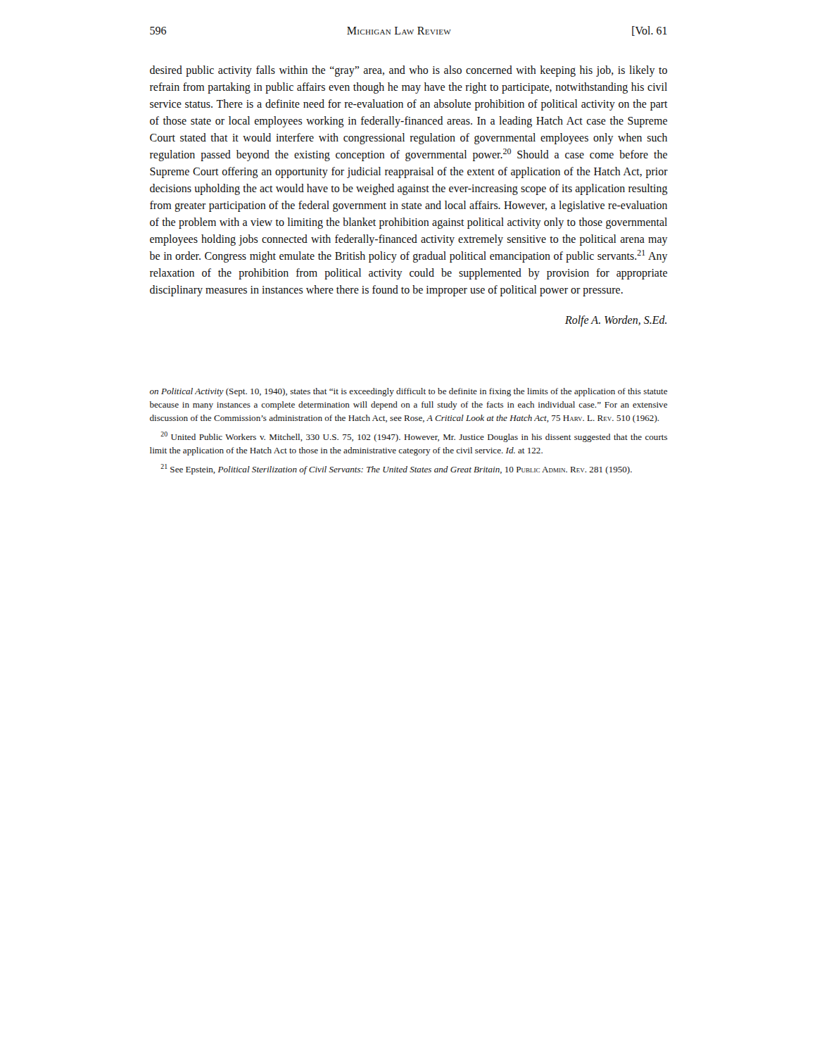596 Michigan Law Review [Vol. 61
desired public activity falls within the “gray” area, and who is also concerned with keeping his job, is likely to refrain from partaking in public affairs even though he may have the right to participate, notwithstanding his civil service status. There is a definite need for re-evaluation of an absolute prohibition of political activity on the part of those state or local employees working in federally-financed areas. In a leading Hatch Act case the Supreme Court stated that it would interfere with congressional regulation of governmental employees only when such regulation passed beyond the existing conception of governmental power.20 Should a case come before the Supreme Court offering an opportunity for judicial reappraisal of the extent of application of the Hatch Act, prior decisions upholding the act would have to be weighed against the ever-increasing scope of its application resulting from greater participation of the federal government in state and local affairs. However, a legislative re-evaluation of the problem with a view to limiting the blanket prohibition against political activity only to those governmental employees holding jobs connected with federally-financed activity extremely sensitive to the political arena may be in order. Congress might emulate the British policy of gradual political emancipation of public servants.21 Any relaxation of the prohibition from political activity could be supplemented by provision for appropriate disciplinary measures in instances where there is found to be improper use of political power or pressure.
Rolfe A. Worden, S.Ed.
on Political Activity (Sept. 10, 1940), states that “it is exceedingly difficult to be definite in fixing the limits of the application of this statute because in many instances a complete determination will depend on a full study of the facts in each individual case.” For an extensive discussion of the Commission’s administration of the Hatch Act, see Rose, A Critical Look at the Hatch Act, 75 Harv. L. Rev. 510 (1962).
20 United Public Workers v. Mitchell, 330 U.S. 75, 102 (1947). However, Mr. Justice Douglas in his dissent suggested that the courts limit the application of the Hatch Act to those in the administrative category of the civil service. Id. at 122.
21 See Epstein, Political Sterilization of Civil Servants: The United States and Great Britain, 10 Public Admin. Rev. 281 (1950).